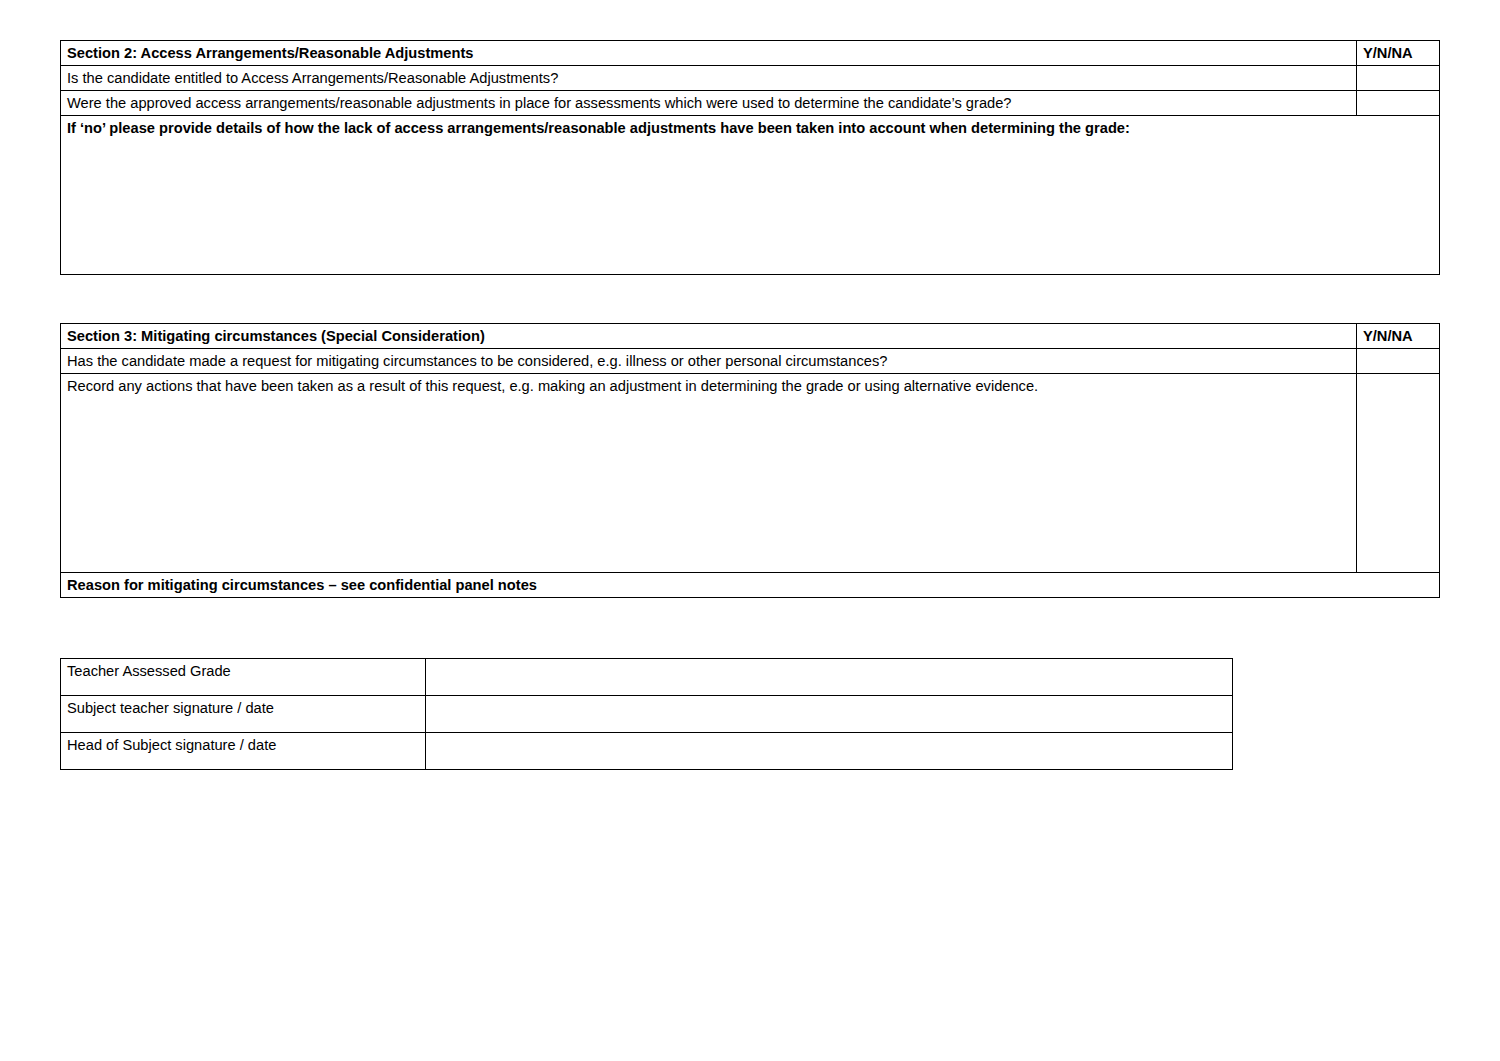| Section 2: Access Arrangements/Reasonable Adjustments | Y/N/NA |
| Is the candidate entitled to Access Arrangements/Reasonable Adjustments? | |
| Were the approved access arrangements/reasonable adjustments in place for assessments which were used to determine the candidate’s grade? | |
| If ‘no’ please provide details of how the lack of access arrangements/reasonable adjustments have been taken into account when determining the grade: |
| Section 3: Mitigating circumstances (Special Consideration) | Y/N/NA |
| Has the candidate made a request for mitigating circumstances to be considered, e.g. illness or other personal circumstances? | |
| Record any actions that have been taken as a result of this request, e.g. making an adjustment in determining the grade or using alternative evidence. | |
| Reason for mitigating circumstances – see confidential panel notes |
| Teacher Assessed Grade | |
| Subject teacher signature / date | |
| Head of Subject signature / date | |